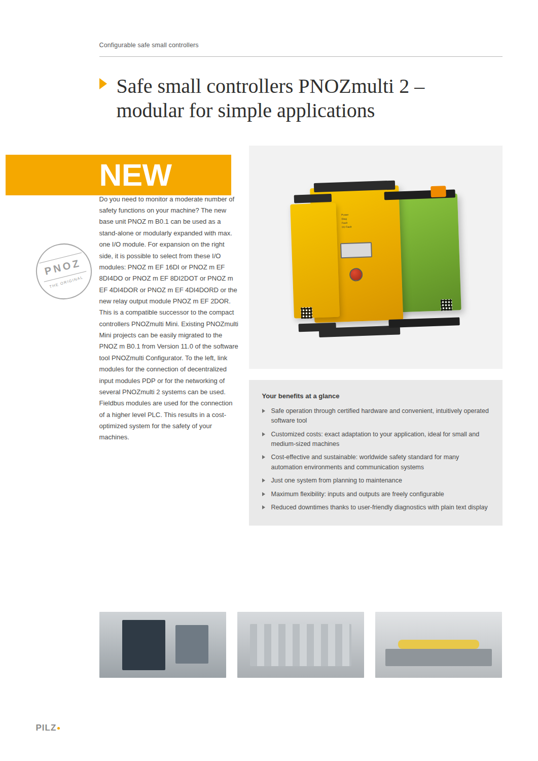Configurable safe small controllers
Safe small controllers PNOZmulti 2 –
modular for simple applications
NEW
PNOZ
THE ORIGINAL
Do you need to monitor a moderate number of safety functions on your machine? The new base unit PNOZ m B0.1 can be used as a stand-alone or modularly expanded with max. one I/O module. For expansion on the right side, it is possible to select from these I/O modules: PNOZ m EF 16DI or PNOZ m EF 8DI4DO or PNOZ m EF 8DI2DOT or PNOZ m EF 4DI4DOR or PNOZ m EF 4DI4DORD or the new relay output module PNOZ m EF 2DOR. This is a compatible successor to the compact controllers PNOZmulti Mini. Existing PNOZmulti Mini projects can be easily migrated to the PNOZ m B0.1 from Version 11.0 of the software tool PNOZmulti Configurator. To the left, link modules for the connection of decentralized input modules PDP or for the networking of several PNOZmulti 2 systems can be used. Fieldbus modules are used for the connection of a higher level PLC. This results in a cost-optimized system for the safety of your machines.
Power Diag Fault I/O Fault
Your benefits at a glance
Safe operation through certified hardware and convenient, intuitively operated software tool
Customized costs: exact adaptation to your application, ideal for small and medium-sized machines
Cost-effective and sustainable: worldwide safety standard for many automation environments and communication systems
Just one system from planning to maintenance
Maximum flexibility: inputs and outputs are freely configurable
Reduced downtimes thanks to user-friendly diagnostics with plain text display
PILZ